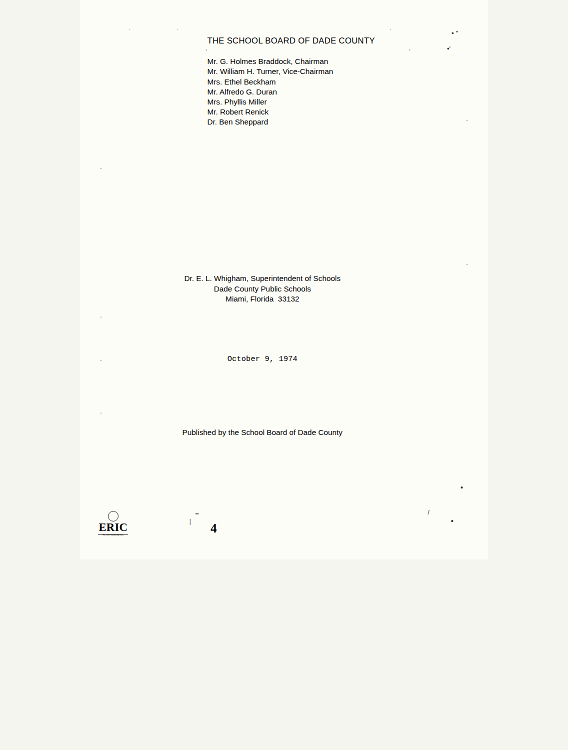• '' •' ' ' . . . • • / . . . . . .
THE SCHOOL BOARD OF DADE COUNTY
Mr. G. Holmes Braddock, Chairman
Mr. William H. Turner, Vice-Chairman
Mrs. Ethel Beckham
Mr. Alfredo G. Duran
Mrs. Phyllis Miller
Mr. Robert Renick
Dr. Ben Sheppard
Dr. E. L. Whigham, Superintendent of Schools
Dade County Public Schools
Miami, Florida 33132
October 9, 1974
Published by the School Board of Dade County
ERIC
Full Text Provided by ERIC
| ••
4